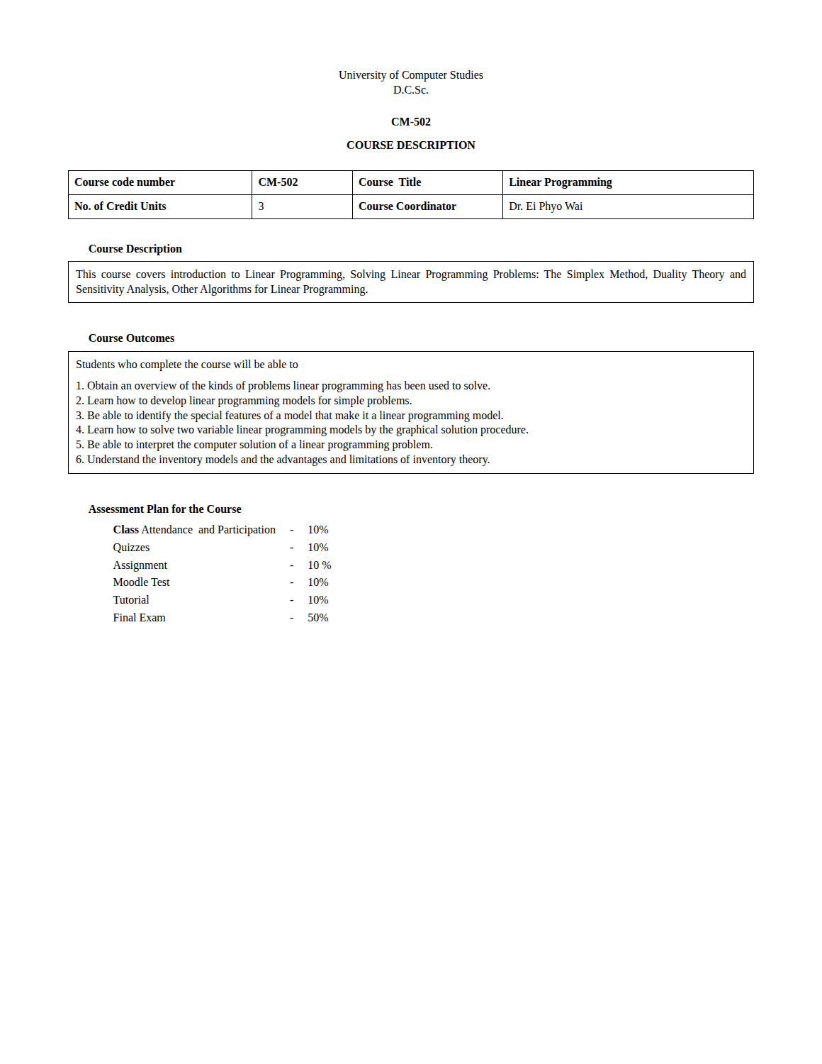University of Computer Studies
D.C.Sc.
CM-502
COURSE DESCRIPTION
| Course code number | CM-502 | Course Title | Linear Programming |
| No. of Credit Units | 3 | Course Coordinator | Dr. Ei Phyo Wai |
Course Description
This course covers introduction to Linear Programming, Solving Linear Programming Problems: The Simplex Method, Duality Theory and Sensitivity Analysis, Other Algorithms for Linear Programming.
Course Outcomes
Students who complete the course will be able to
1. Obtain an overview of the kinds of problems linear programming has been used to solve.
2. Learn how to develop linear programming models for simple problems.
3. Be able to identify the special features of a model that make it a linear programming model.
4. Learn how to solve two variable linear programming models by the graphical solution procedure.
5. Be able to interpret the computer solution of a linear programming problem.
6. Understand the inventory models and the advantages and limitations of inventory theory.
Assessment Plan for the Course
| Class Attendance and Participation | - | 10% |
| Quizzes | - | 10% |
| Assignment | - | 10 % |
| Moodle Test | - | 10% |
| Tutorial | - | 10% |
| Final Exam | - | 50% |